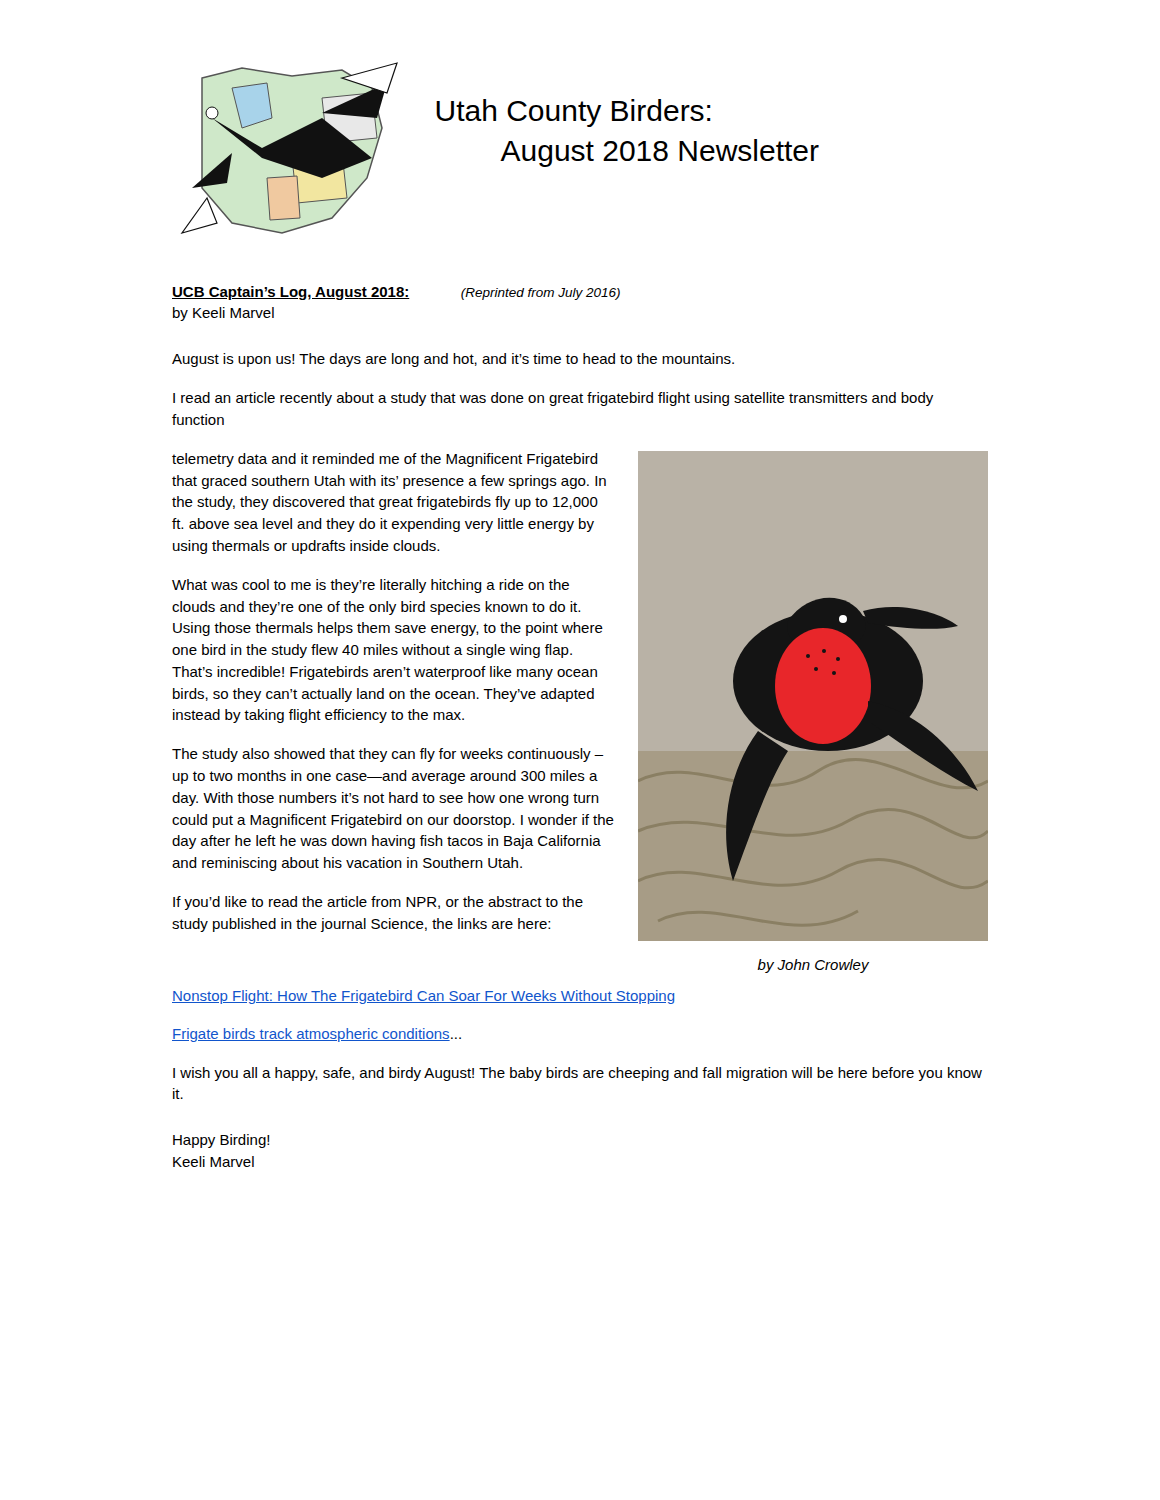Utah County Birders: August 2018 Newsletter
UCB Captain’s Log, August 2018:
(Reprinted from July 2016)
by Keeli Marvel
August is upon us! The days are long and hot, and it’s time to head to the mountains.
I read an article recently about a study that was done on great frigatebird flight using satellite transmitters and body function
by John Crowley
telemetry data and it reminded me of the Magnificent Frigatebird that graced southern Utah with its’ presence a few springs ago. In the study, they discovered that great frigatebirds fly up to 12,000 ft. above sea level and they do it expending very little energy by using thermals or updrafts inside clouds.
What was cool to me is they’re literally hitching a ride on the clouds and they’re one of the only bird species known to do it. Using those thermals helps them save energy, to the point where one bird in the study flew 40 miles without a single wing flap. That’s incredible! Frigatebirds aren’t waterproof like many ocean birds, so they can’t actually land on the ocean. They’ve adapted instead by taking flight efficiency to the max.
The study also showed that they can fly for weeks continuously – up to two months in one case—and average around 300 miles a day. With those numbers it’s not hard to see how one wrong turn could put a Magnificent Frigatebird on our doorstop. I wonder if the day after he left he was down having fish tacos in Baja California and reminiscing about his vacation in Southern Utah.
If you’d like to read the article from NPR, or the abstract to the study published in the journal Science, the links are here:
Nonstop Flight: How The Frigatebird Can Soar For Weeks Without Stopping
Frigate birds track atmospheric conditions...
I wish you all a happy, safe, and birdy August! The baby birds are cheeping and fall migration will be here before you know it.
Happy Birding!
Keeli Marvel